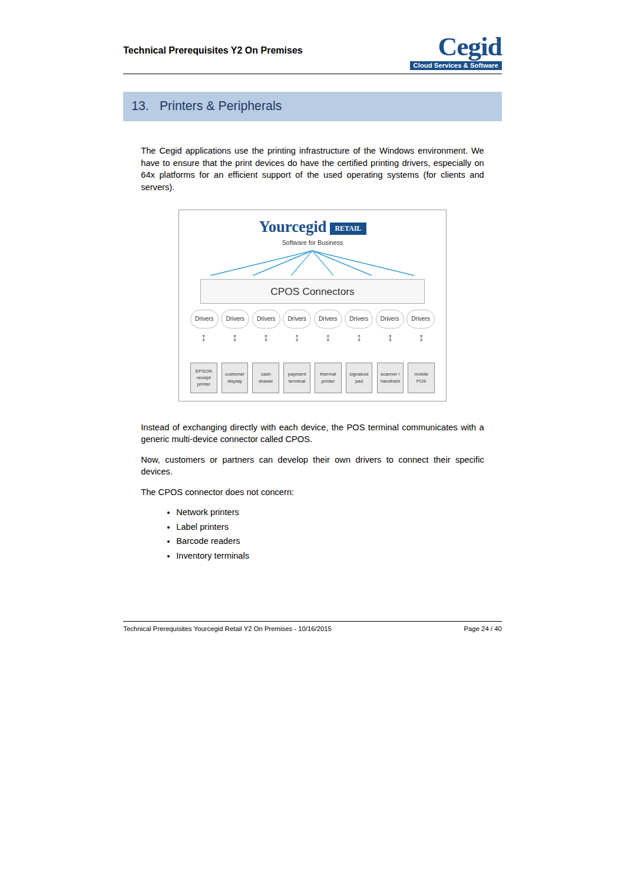Technical Prerequisites Y2 On Premises
Cegid
Cloud Services & Software
13. Printers & Peripherals
The Cegid applications use the printing infrastructure of the Windows environment. We have to ensure that the print devices do have the certified printing drivers, especially on 64x platforms for an efficient support of the used operating systems (for clients and servers).
Your cegid RETAIL
Software for Business
CPOS Connectors
Drivers
Drivers
Drivers
Drivers
Drivers
Drivers
Drivers
Drivers
↕
↕
↕
↕
↕
↕
↕
↕
EPSON
receipt printer
customer
display
cash
drawer
payment
terminal
thermal
printer
signature
pad
scanner /
handheld
mobile
POS
Instead of exchanging directly with each device, the POS terminal communicates with a generic multi-device connector called CPOS.
Now, customers or partners can develop their own drivers to connect their specific devices.
The CPOS connector does not concern:
Network printers
Label printers
Barcode readers
Inventory terminals
Technical Prerequisites Yourcegid Retail Y2 On Premises - 10/16/2015
Page 24 / 40